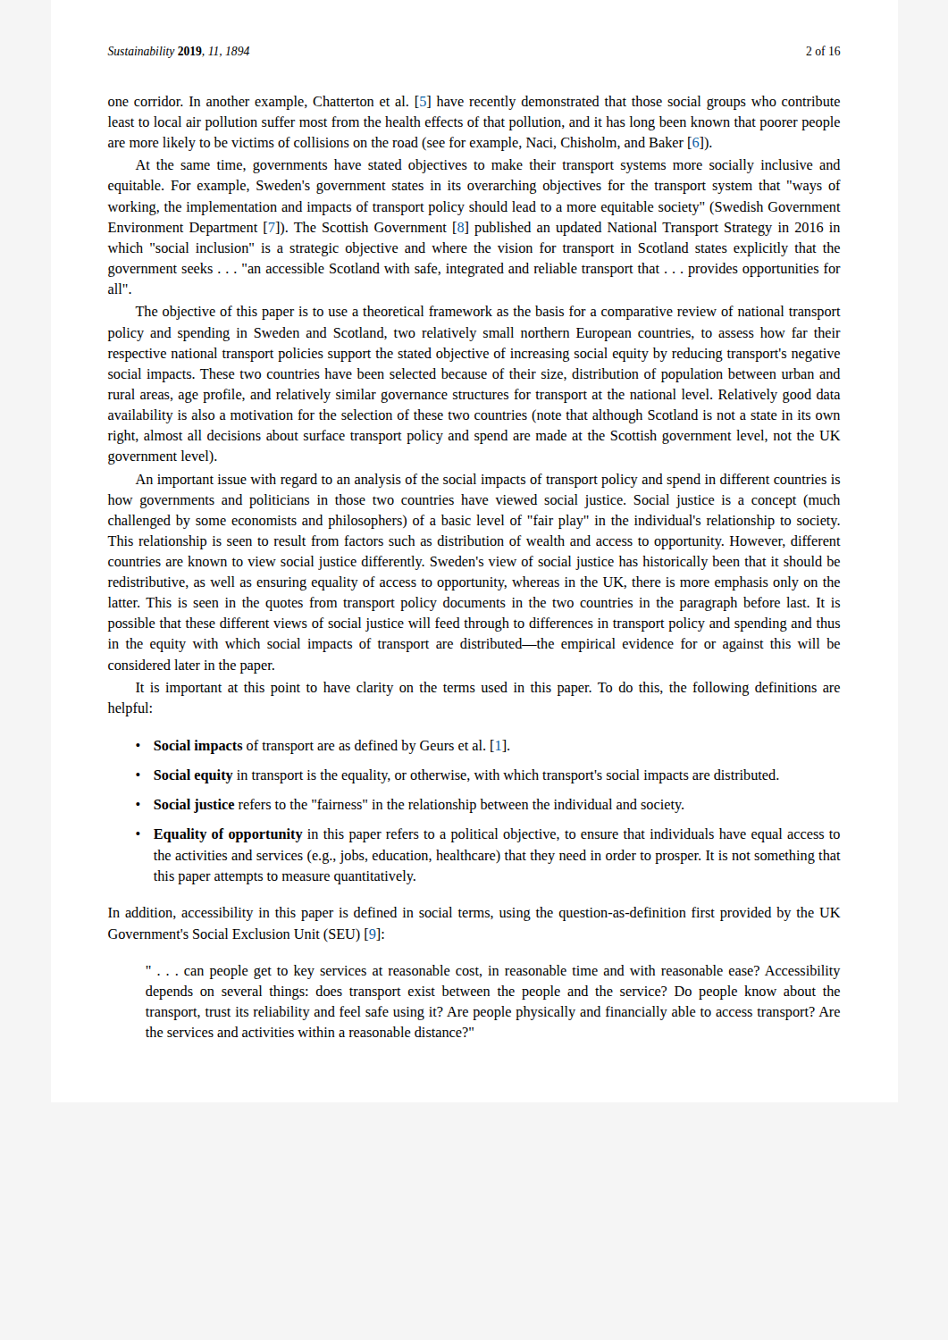Sustainability 2019, 11, 1894
2 of 16
one corridor. In another example, Chatterton et al. [5] have recently demonstrated that those social groups who contribute least to local air pollution suffer most from the health effects of that pollution, and it has long been known that poorer people are more likely to be victims of collisions on the road (see for example, Naci, Chisholm, and Baker [6]).
At the same time, governments have stated objectives to make their transport systems more socially inclusive and equitable. For example, Sweden's government states in its overarching objectives for the transport system that "ways of working, the implementation and impacts of transport policy should lead to a more equitable society" (Swedish Government Environment Department [7]). The Scottish Government [8] published an updated National Transport Strategy in 2016 in which "social inclusion" is a strategic objective and where the vision for transport in Scotland states explicitly that the government seeks . . . "an accessible Scotland with safe, integrated and reliable transport that . . . provides opportunities for all".
The objective of this paper is to use a theoretical framework as the basis for a comparative review of national transport policy and spending in Sweden and Scotland, two relatively small northern European countries, to assess how far their respective national transport policies support the stated objective of increasing social equity by reducing transport's negative social impacts. These two countries have been selected because of their size, distribution of population between urban and rural areas, age profile, and relatively similar governance structures for transport at the national level. Relatively good data availability is also a motivation for the selection of these two countries (note that although Scotland is not a state in its own right, almost all decisions about surface transport policy and spend are made at the Scottish government level, not the UK government level).
An important issue with regard to an analysis of the social impacts of transport policy and spend in different countries is how governments and politicians in those two countries have viewed social justice. Social justice is a concept (much challenged by some economists and philosophers) of a basic level of "fair play" in the individual's relationship to society. This relationship is seen to result from factors such as distribution of wealth and access to opportunity. However, different countries are known to view social justice differently. Sweden's view of social justice has historically been that it should be redistributive, as well as ensuring equality of access to opportunity, whereas in the UK, there is more emphasis only on the latter. This is seen in the quotes from transport policy documents in the two countries in the paragraph before last. It is possible that these different views of social justice will feed through to differences in transport policy and spending and thus in the equity with which social impacts of transport are distributed—the empirical evidence for or against this will be considered later in the paper.
It is important at this point to have clarity on the terms used in this paper. To do this, the following definitions are helpful:
Social impacts of transport are as defined by Geurs et al. [1].
Social equity in transport is the equality, or otherwise, with which transport's social impacts are distributed.
Social justice refers to the "fairness" in the relationship between the individual and society.
Equality of opportunity in this paper refers to a political objective, to ensure that individuals have equal access to the activities and services (e.g., jobs, education, healthcare) that they need in order to prosper. It is not something that this paper attempts to measure quantitatively.
In addition, accessibility in this paper is defined in social terms, using the question-as-definition first provided by the UK Government's Social Exclusion Unit (SEU) [9]:
" . . . can people get to key services at reasonable cost, in reasonable time and with reasonable ease? Accessibility depends on several things: does transport exist between the people and the service? Do people know about the transport, trust its reliability and feel safe using it? Are people physically and financially able to access transport? Are the services and activities within a reasonable distance?"